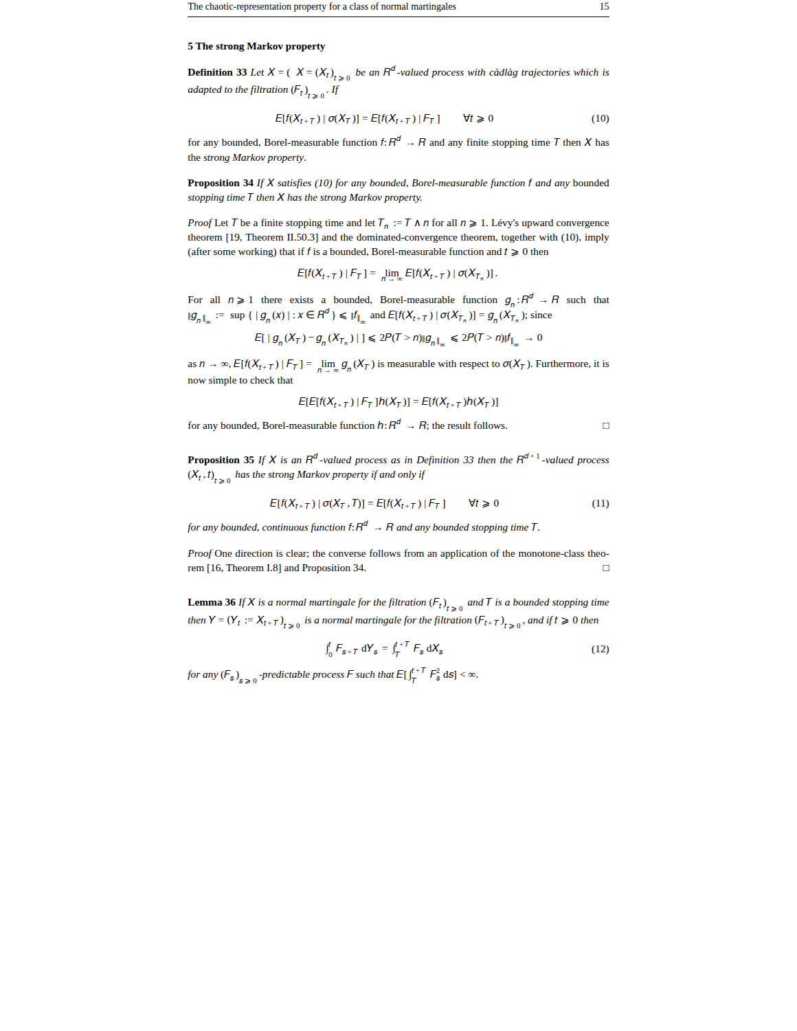The chaotic-representation property for a class of normal martingales 15
5 The strong Markov property
Definition 33 Let X=( X=(Xt)t⩾0 be an Rd-valued process with càdlàg trajectories which is adapted to the filtration (Ft)t⩾0. If
E[f(Xt+T)|σ(XT)] = E[f(Xt+T)|FT] ∀t⩾0 (10)
for any bounded, Borel-measurable function f:Rd→R and any finite stopping time T then X has the strong Markov property.
Proposition 34 If X satisfies (10) for any bounded, Borel-measurable function f and any bounded stopping time T then X has the strong Markov property.
Proof Let T be a finite stopping time and let Tn:=T∧n for all n⩾1. Lévy's upward convergence theorem [19, Theorem II.50.3] and the dominated-convergence theorem, together with (10), imply (after some working) that if f is a bounded, Borel-measurable function and t⩾0 then
E[f(Xt+T)|FT] = limn→∞ E[f(Xt+T)|σ(XTn)].
For all n⩾1 there exists a bounded, Borel-measurable function gn:Rd→R such that ‖gn‖∞:=sup{|gn(x)|:x∈Rd}⩽‖f‖∞ and E[f(Xt+T)|σ(XTn)]=gn(XTn); since
E[|gn(XT)−gn(XTn)|] ⩽ 2P(T>n)‖gn‖∞ ⩽ 2P(T>n)‖f‖∞ →0
as n→∞, E[f(Xt+T)|FT]=limn→∞gn(XT) is measurable with respect to σ(XT). Furthermore, it is now simple to check that
E[E[f(Xt+T)|FT]h(XT)] = E[f(Xt+T)h(XT)]
for any bounded, Borel-measurable function h:Rd→R; the result follows. □
Proposition 35 If X is an Rd-valued process as in Definition 33 then the Rd+1-valued process (Xt,t)t⩾0 has the strong Markov property if and only if
E[f(Xt+T)|σ(XT,T)] = E[f(Xt+T)|FT] ∀t⩾0 (11)
for any bounded, continuous function f:Rd→R and any bounded stopping time T.
Proof One direction is clear; the converse follows from an application of the monotone-class theorem [16, Theorem I.8] and Proposition 34. □
Lemma 36 If X is a normal martingale for the filtration (Ft)t⩾0 and T is a bounded stopping time then Y=(Yt:=Xt+T)t⩾0 is a normal martingale for the filtration (Ft+T)t⩾0, and if t⩾0 then
∫0t Fs+T dYs = ∫Tt+T Fs dXs (12)
for any (Fs)s⩾0-predictable process F such that E[∫Tt+TFs2ds]<∞.